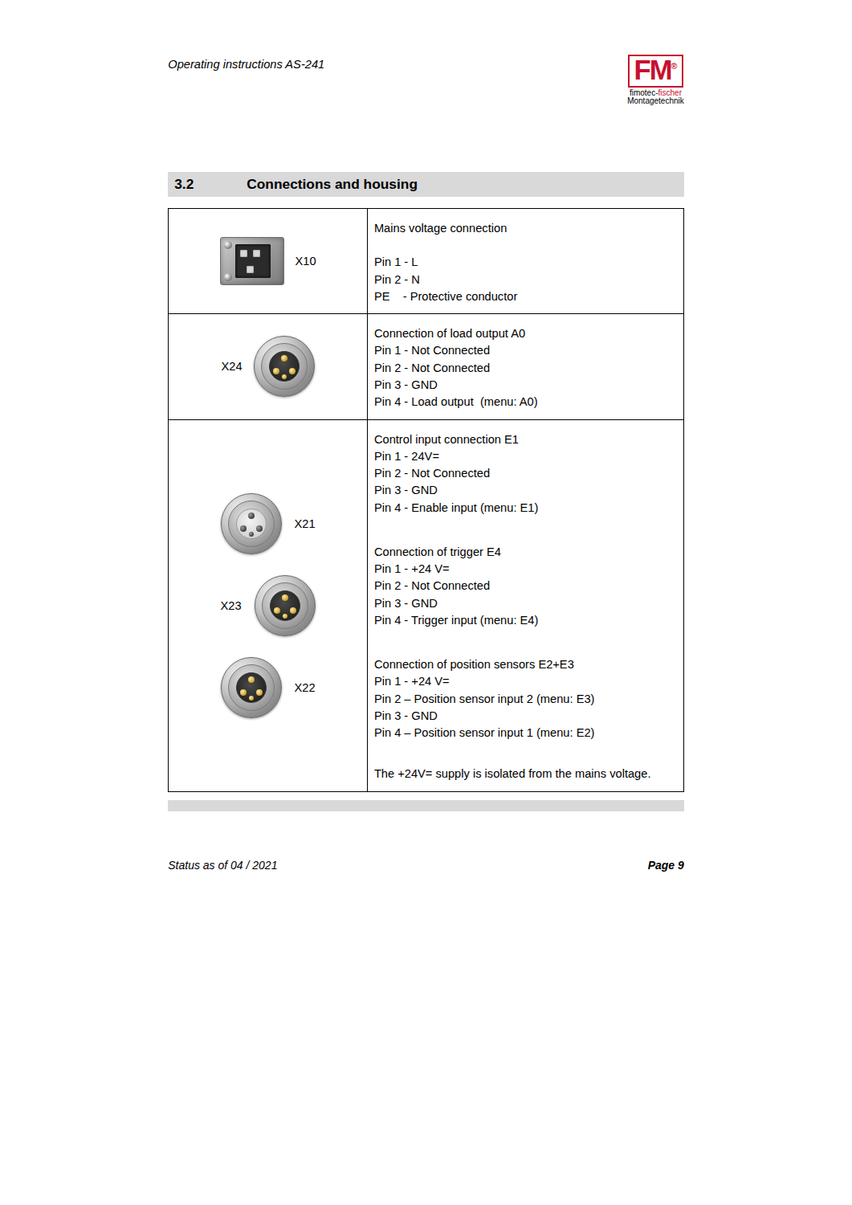Operating instructions AS-241
FM®
fimotec-fischer Montagetechnik
3.2 Connections and housing
| X10 | Mains voltage connection Pin 1 - L Pin 2 - N PE - Protective conductor |
| X24 | Connection of load output A0 Pin 1 - Not Connected Pin 2 - Not Connected Pin 3 - GND Pin 4 - Load output (menu: A0) |
| X21 X23 X22 | Control input connection E1 Pin 1 - 24V= Pin 2 - Not Connected Pin 3 - GND Pin 4 - Enable input (menu: E1) Connection of trigger E4 Pin 1 - +24 V= Pin 2 - Not Connected Pin 3 - GND Pin 4 - Trigger input (menu: E4) Connection of position sensors E2+E3 Pin 1 - +24 V= Pin 2 – Position sensor input 2 (menu: E3) Pin 3 - GND Pin 4 – Position sensor input 1 (menu: E2) The +24V= supply is isolated from the mains voltage. |
Status as of 04 / 2021 Page 9